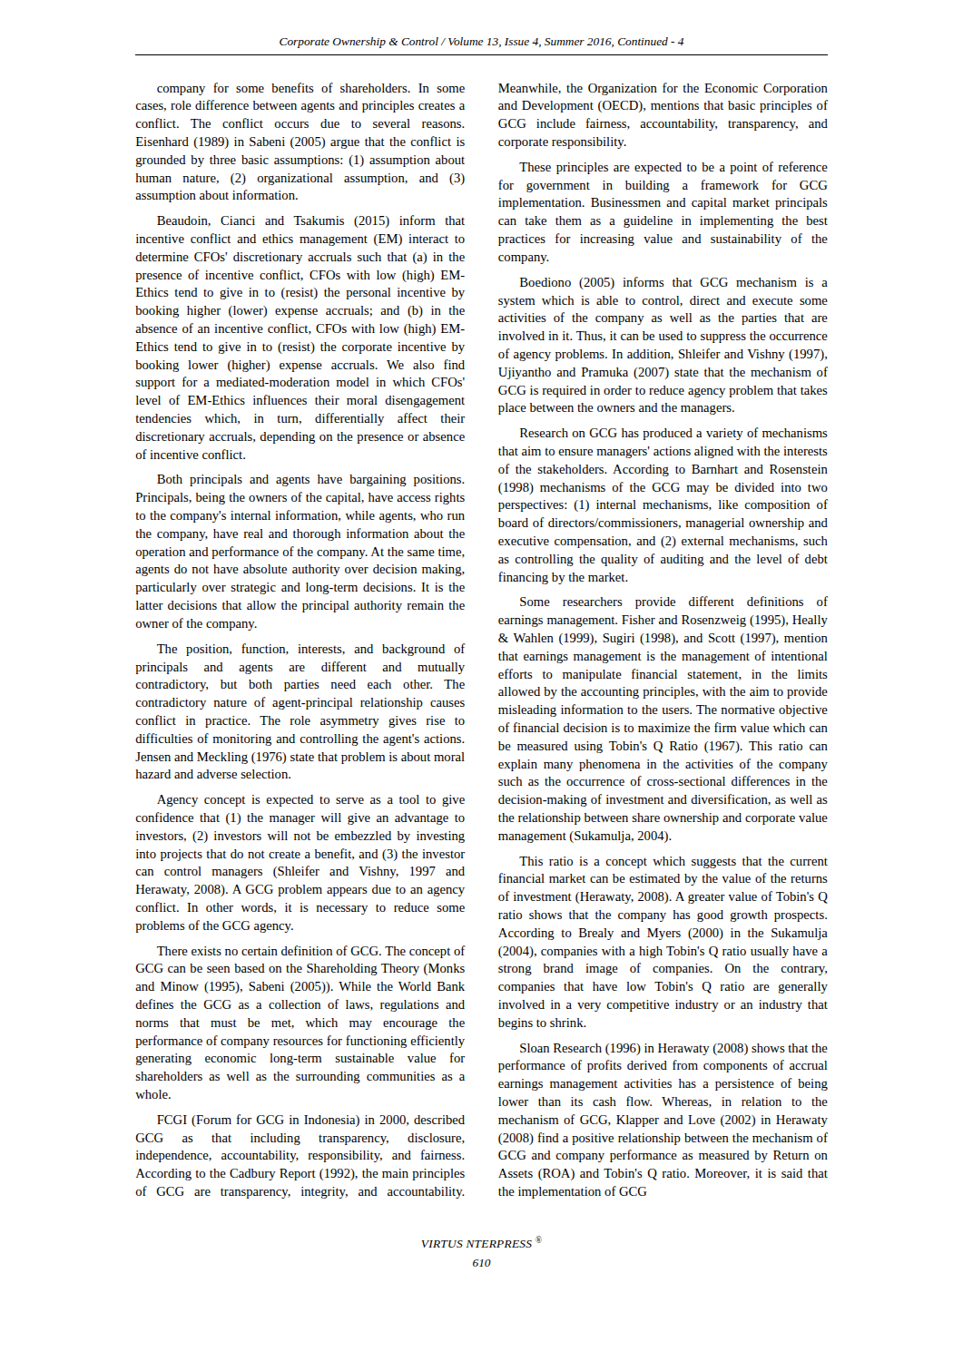Corporate Ownership & Control / Volume 13, Issue 4, Summer 2016, Continued - 4
company for some benefits of shareholders. In some cases, role difference between agents and principles creates a conflict. The conflict occurs due to several reasons. Eisenhard (1989) in Sabeni (2005) argue that the conflict is grounded by three basic assumptions: (1) assumption about human nature, (2) organizational assumption, and (3) assumption about information.
Beaudoin, Cianci and Tsakumis (2015) inform that incentive conflict and ethics management (EM) interact to determine CFOs' discretionary accruals such that (a) in the presence of incentive conflict, CFOs with low (high) EM-Ethics tend to give in to (resist) the personal incentive by booking higher (lower) expense accruals; and (b) in the absence of an incentive conflict, CFOs with low (high) EM-Ethics tend to give in to (resist) the corporate incentive by booking lower (higher) expense accruals. We also find support for a mediated-moderation model in which CFOs' level of EM-Ethics influences their moral disengagement tendencies which, in turn, differentially affect their discretionary accruals, depending on the presence or absence of incentive conflict.
Both principals and agents have bargaining positions. Principals, being the owners of the capital, have access rights to the company's internal information, while agents, who run the company, have real and thorough information about the operation and performance of the company. At the same time, agents do not have absolute authority over decision making, particularly over strategic and long-term decisions. It is the latter decisions that allow the principal authority remain the owner of the company.
The position, function, interests, and background of principals and agents are different and mutually contradictory, but both parties need each other. The contradictory nature of agent-principal relationship causes conflict in practice. The role asymmetry gives rise to difficulties of monitoring and controlling the agent's actions. Jensen and Meckling (1976) state that problem is about moral hazard and adverse selection.
Agency concept is expected to serve as a tool to give confidence that (1) the manager will give an advantage to investors, (2) investors will not be embezzled by investing into projects that do not create a benefit, and (3) the investor can control managers (Shleifer and Vishny, 1997 and Herawaty, 2008). A GCG problem appears due to an agency conflict. In other words, it is necessary to reduce some problems of the GCG agency.
There exists no certain definition of GCG. The concept of GCG can be seen based on the Shareholding Theory (Monks and Minow (1995), Sabeni (2005)). While the World Bank defines the GCG as a collection of laws, regulations and norms that must be met, which may encourage the performance of company resources for functioning efficiently generating economic long-term sustainable value for shareholders as well as the surrounding communities as a whole.
FCGI (Forum for GCG in Indonesia) in 2000, described GCG as that including transparency, disclosure, independence, accountability, responsibility, and fairness. According to the Cadbury Report (1992), the main principles of GCG are transparency, integrity, and accountability. Meanwhile, the Organization for the Economic Corporation and Development (OECD), mentions that basic principles of GCG include fairness, accountability, transparency, and corporate responsibility.
These principles are expected to be a point of reference for government in building a framework for GCG implementation. Businessmen and capital market principals can take them as a guideline in implementing the best practices for increasing value and sustainability of the company.
Boediono (2005) informs that GCG mechanism is a system which is able to control, direct and execute some activities of the company as well as the parties that are involved in it. Thus, it can be used to suppress the occurrence of agency problems. In addition, Shleifer and Vishny (1997), Ujiyantho and Pramuka (2007) state that the mechanism of GCG is required in order to reduce agency problem that takes place between the owners and the managers.
Research on GCG has produced a variety of mechanisms that aim to ensure managers' actions aligned with the interests of the stakeholders. According to Barnhart and Rosenstein (1998) mechanisms of the GCG may be divided into two perspectives: (1) internal mechanisms, like composition of board of directors/commissioners, managerial ownership and executive compensation, and (2) external mechanisms, such as controlling the quality of auditing and the level of debt financing by the market.
Some researchers provide different definitions of earnings management. Fisher and Rosenzweig (1995), Heally & Wahlen (1999), Sugiri (1998), and Scott (1997), mention that earnings management is the management of intentional efforts to manipulate financial statement, in the limits allowed by the accounting principles, with the aim to provide misleading information to the users. The normative objective of financial decision is to maximize the firm value which can be measured using Tobin's Q Ratio (1967). This ratio can explain many phenomena in the activities of the company such as the occurrence of cross-sectional differences in the decision-making of investment and diversification, as well as the relationship between share ownership and corporate value management (Sukamulja, 2004).
This ratio is a concept which suggests that the current financial market can be estimated by the value of the returns of investment (Herawaty, 2008). A greater value of Tobin's Q ratio shows that the company has good growth prospects. According to Brealy and Myers (2000) in the Sukamulja (2004), companies with a high Tobin's Q ratio usually have a strong brand image of companies. On the contrary, companies that have low Tobin's Q ratio are generally involved in a very competitive industry or an industry that begins to shrink.
Sloan Research (1996) in Herawaty (2008) shows that the performance of profits derived from components of accrual earnings management activities has a persistence of being lower than its cash flow. Whereas, in relation to the mechanism of GCG, Klapper and Love (2002) in Herawaty (2008) find a positive relationship between the mechanism of GCG and company performance as measured by Return on Assets (ROA) and Tobin's Q ratio. Moreover, it is said that the implementation of GCG
VIRTUS NTERPRESS ®
610